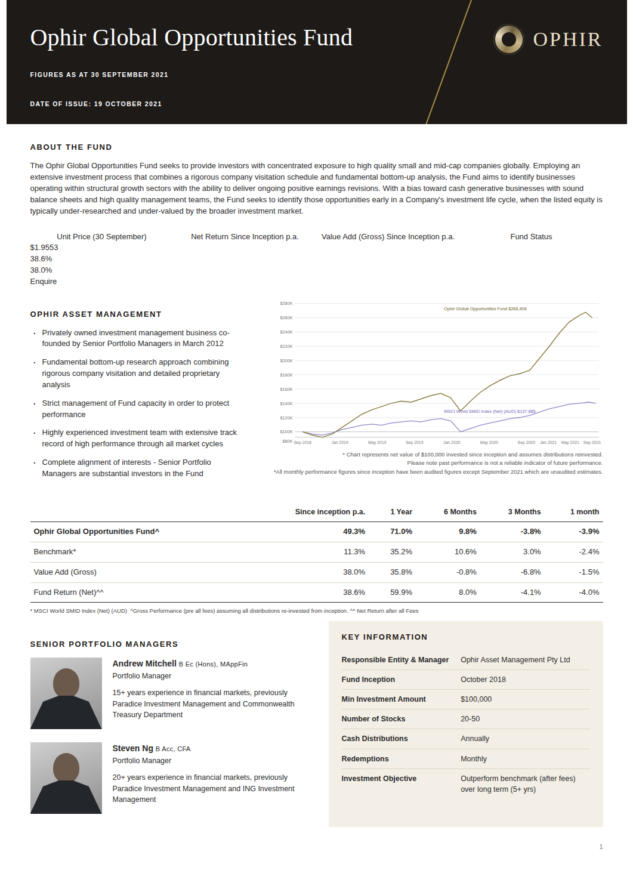Ophir Global Opportunities Fund
FIGURES AS AT 30 SEPTEMBER 2021
DATE OF ISSUE: 19 OCTOBER 2021
OPHIR
ABOUT THE FUND
The Ophir Global Opportunities Fund seeks to provide investors with concentrated exposure to high quality small and mid-cap companies globally. Employing an extensive investment process that combines a rigorous company visitation schedule and fundamental bottom-up analysis, the Fund aims to identify businesses operating within structural growth sectors with the ability to deliver ongoing positive earnings revisions. With a bias toward cash generative businesses with sound balance sheets and high quality management teams, the Fund seeks to identify those opportunities early in a Company's investment life cycle, when the listed equity is typically under-researched and under-valued by the broader investment market.
Unit Price (30 September)
Net Return Since Inception p.a.
Value Add (Gross) Since Inception p.a.
Fund Status
$1.9553
38.6%
38.0%
Enquire
OPHIR ASSET MANAGEMENT
Privately owned investment management business co-founded by Senior Portfolio Managers in March 2012
Fundamental bottom-up research approach combining rigorous company visitation and detailed proprietary analysis
Strict management of Fund capacity in order to protect performance
Highly experienced investment team with extensive track record of high performance through all market cycles
Complete alignment of interests - Senior Portfolio Managers are substantial investors in the Fund
$280K $260K $240K $220K $200K $180K $160K $140K $120K $100K $80K Sep 2018 Jan 2019 May 2019 Sep 2019 Jan 2020 May 2020 Sep 2020 Jan 2021 May 2021 Sep 2021 MSCI World SMID Index (Net) (AUD) $137,885 Ophir Global Opportunities Fund $266,406
* Chart represents net value of $100,000 invested since inception and assumes distributions reinvested.
Please note past performance is not a reliable indicator of future performance.
*All monthly performance figures since inception have been audited figures except September 2021 which are unaudited estimates.
| | Since inception p.a. | 1 Year | 6 Months | 3 Months | 1 month |
| --- | --- | --- | --- | --- | --- |
| Ophir Global Opportunities Fund^ | 49.3% | 71.0% | 9.8% | -3.8% | -3.9% |
| Benchmark* | 11.3% | 35.2% | 10.6% | 3.0% | -2.4% |
| Value Add (Gross) | 38.0% | 35.8% | -0.8% | -6.8% | -1.5% |
| Fund Return (Net)^^ | 38.6% | 59.9% | 8.0% | -4.1% | -4.0% |
* MSCI World SMID Index (Net) (AUD) ^Gross Performance (pre all fees) assuming all distributions re-invested from inception. ^^ Net Return after all Fees
SENIOR PORTFOLIO MANAGERS
Andrew Mitchell B Ec (Hons), MAppFin
Portfolio Manager
15+ years experience in financial markets, previously Paradice Investment Management and Commonwealth Treasury Department
Steven Ng B Acc, CFA
Portfolio Manager
20+ years experience in financial markets, previously Paradice Investment Management and ING Investment Management
KEY INFORMATION
| Responsible Entity & Manager | Ophir Asset Management Pty Ltd |
| Fund Inception | October 2018 |
| Min Investment Amount | $100,000 |
| Number of Stocks | 20-50 |
| Cash Distributions | Annually |
| Redemptions | Monthly |
| Investment Objective | Outperform benchmark (after fees) over long term (5+ yrs) |
1